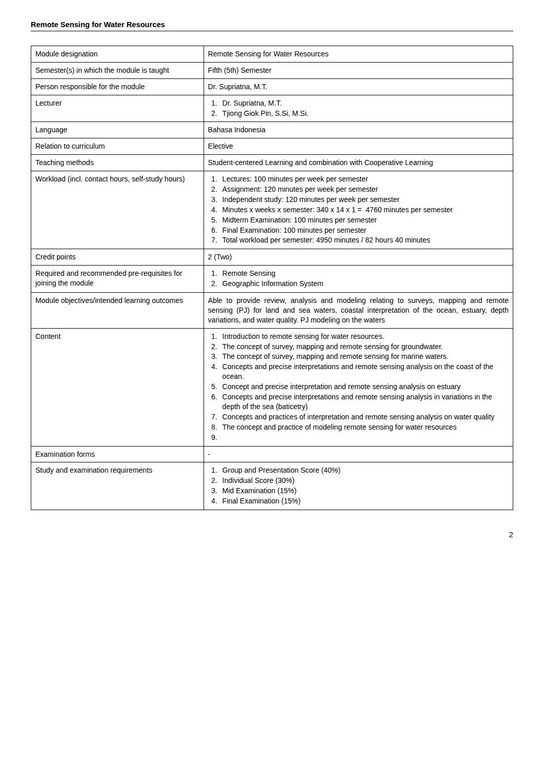Remote Sensing for Water Resources
| Module designation | Remote Sensing for Water Resources |
| Semester(s) in which the module is taught | Fifth (5th) Semester |
| Person responsible for the module | Dr. Supriatna, M.T. |
| Lecturer | Dr. Supriatna, M.T. Tjiong Giok Pin, S.Si, M.Si. |
| Language | Bahasa Indonesia |
| Relation to curriculum | Elective |
| Teaching methods | Student-centered Learning and combination with Cooperative Learning |
| Workload (incl. contact hours, self-study hours) | Lectures: 100 minutes per week per semester Assignment: 120 minutes per week per semester Independent study: 120 minutes per week per semester Minutes x weeks x semester: 340 x 14 x 1 = 4760 minutes per semester Midterm Examination: 100 minutes per semester Final Examination: 100 minutes per semester Total workload per semester: 4950 minutes / 82 hours 40 minutes |
| Credit points | 2 (Two) |
| Required and recommended pre-requisites for joining the module | Remote Sensing Geographic Information System |
| Module objectives/intended learning outcomes | Able to provide review, analysis and modeling relating to surveys, mapping and remote sensing (PJ) for land and sea waters, coastal interpretation of the ocean, estuary, depth variations, and water quality. PJ modeling on the waters |
| Content | Introduction to remote sensing for water resources. The concept of survey, mapping and remote sensing for groundwater. The concept of survey, mapping and remote sensing for marine waters. Concepts and precise interpretations and remote sensing analysis on the coast of the ocean. Concept and precise interpretation and remote sensing analysis on estuary Concepts and precise interpretations and remote sensing analysis in variations in the depth of the sea (baticetry) Concepts and practices of interpretation and remote sensing analysis on water quality The concept and practice of modeling remote sensing for water resources |
| Examination forms | - |
| Study and examination requirements | Group and Presentation Score (40%) Individual Score (30%) Mid Examination (15%) Final Examination (15%) |
2